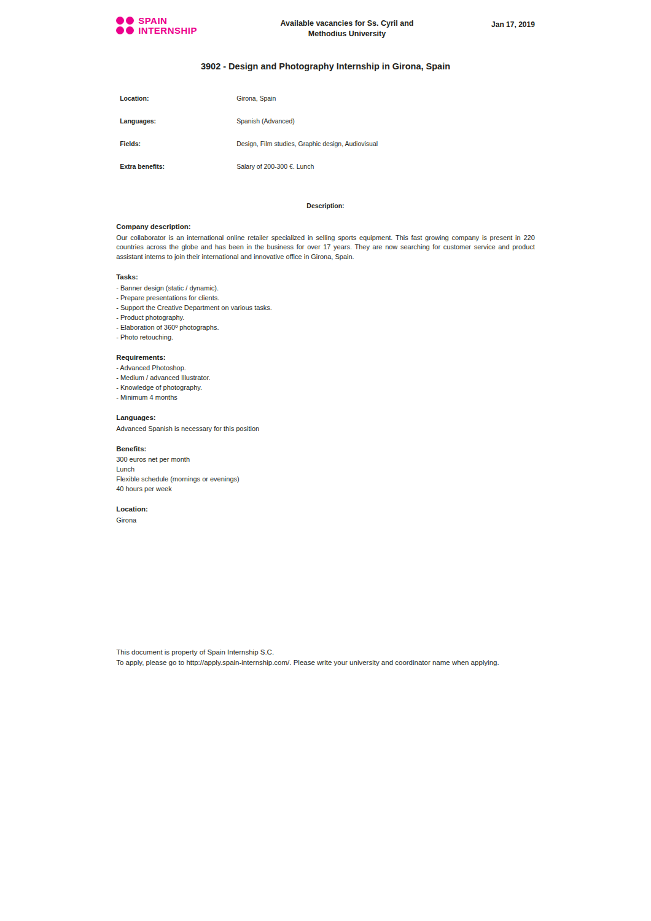SPAIN
INTERNSHIP
Available vacancies for Ss. Cyril and
Methodius University
Jan 17, 2019
3902 - Design and Photography Internship in Girona, Spain
| Location: | Girona, Spain |
| Languages: | Spanish (Advanced) |
| Fields: | Design, Film studies, Graphic design, Audiovisual |
| Extra benefits: | Salary of 200-300 €. Lunch |
Description:
Company description:
Our collaborator is an international online retailer specialized in selling sports equipment. This fast growing company is present in 220 countries across the globe and has been in the business for over 17 years. They are now searching for customer service and product assistant interns to join their international and innovative office in Girona, Spain.
Tasks:
- Banner design (static / dynamic).
- Prepare presentations for clients.
- Support the Creative Department on various tasks.
- Product photography.
- Elaboration of 360º photographs.
- Photo retouching.
Requirements:
- Advanced Photoshop.
- Medium / advanced Illustrator.
- Knowledge of photography.
- Minimum 4 months
Languages:
Advanced Spanish is necessary for this position
Benefits:
300 euros net per month
Lunch
Flexible schedule (mornings or evenings)
40 hours per week
Location:
Girona
This document is property of Spain Internship S.C.
To apply, please go to http://apply.spain-internship.com/. Please write your university and coordinator name when applying.